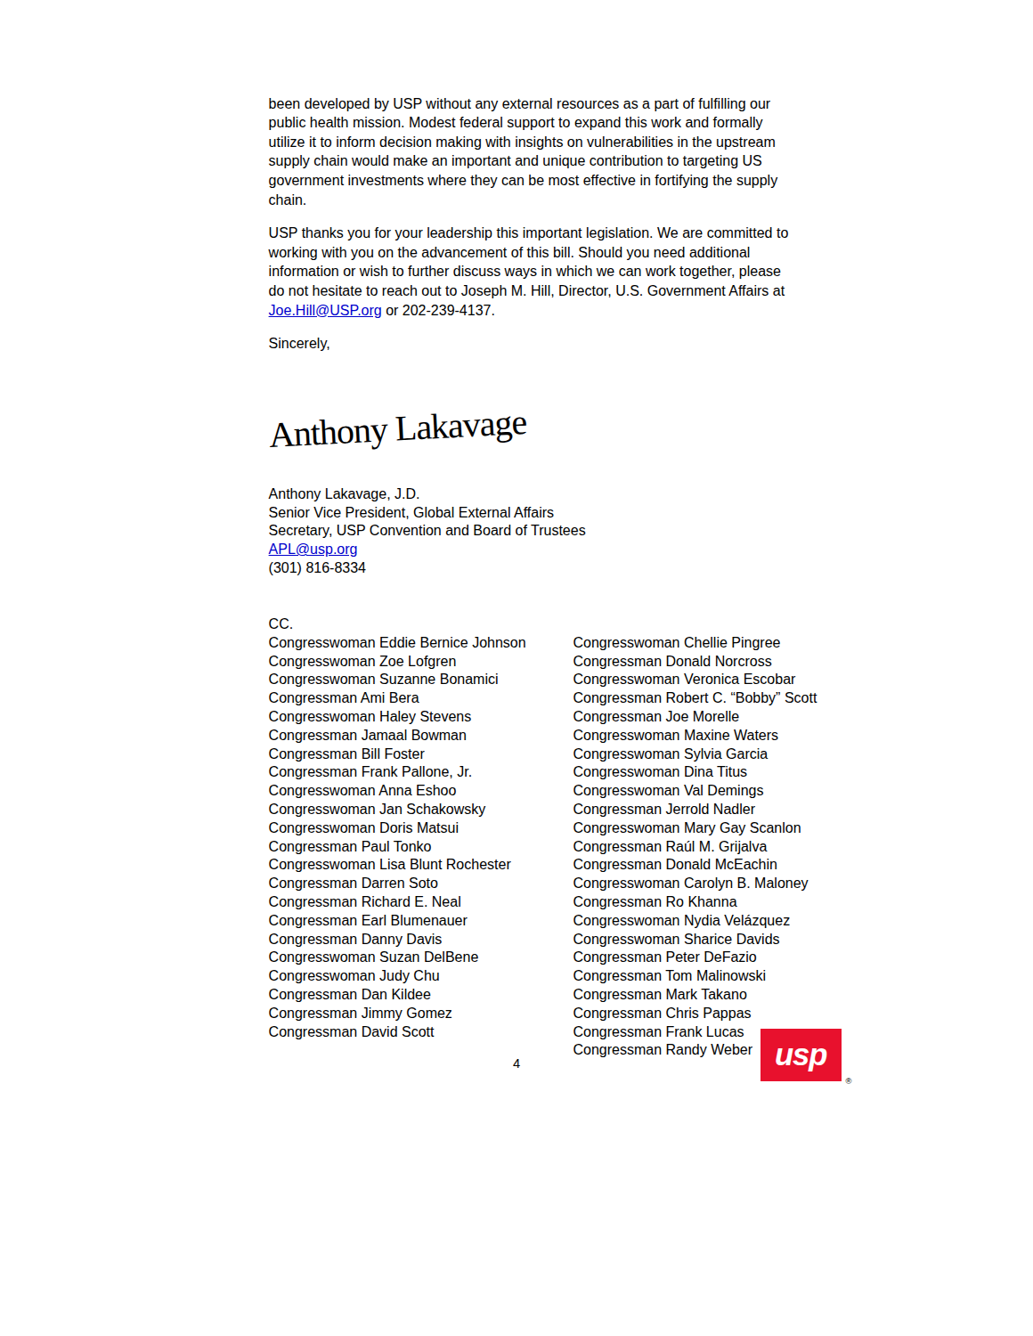been developed by USP without any external resources as a part of fulfilling our public health mission. Modest federal support to expand this work and formally utilize it to inform decision making with insights on vulnerabilities in the upstream supply chain would make an important and unique contribution to targeting US government investments where they can be most effective in fortifying the supply chain.
USP thanks you for your leadership this important legislation. We are committed to working with you on the advancement of this bill. Should you need additional information or wish to further discuss ways in which we can work together, please do not hesitate to reach out to Joseph M. Hill, Director, U.S. Government Affairs at Joe.Hill@USP.org or 202-239-4137.
Sincerely,
Anthony Lakavage
Anthony Lakavage, J.D.
Senior Vice President, Global External Affairs
Secretary, USP Convention and Board of Trustees
APL@usp.org
(301) 816-8334
CC.
Congresswoman Eddie Bernice Johnson
Congresswoman Zoe Lofgren
Congresswoman Suzanne Bonamici
Congressman Ami Bera
Congresswoman Haley Stevens
Congressman Jamaal Bowman
Congressman Bill Foster
Congressman Frank Pallone, Jr.
Congresswoman Anna Eshoo
Congresswoman Jan Schakowsky
Congresswoman Doris Matsui
Congressman Paul Tonko
Congresswoman Lisa Blunt Rochester
Congressman Darren Soto
Congressman Richard E. Neal
Congressman Earl Blumenauer
Congressman Danny Davis
Congresswoman Suzan DelBene
Congresswoman Judy Chu
Congressman Dan Kildee
Congressman Jimmy Gomez
Congressman David Scott
Congresswoman Chellie Pingree
Congressman Donald Norcross
Congresswoman Veronica Escobar
Congressman Robert C. “Bobby” Scott
Congressman Joe Morelle
Congresswoman Maxine Waters
Congresswoman Sylvia Garcia
Congresswoman Dina Titus
Congresswoman Val Demings
Congressman Jerrold Nadler
Congresswoman Mary Gay Scanlon
Congressman Raúl M. Grijalva
Congressman Donald McEachin
Congresswoman Carolyn B. Maloney
Congressman Ro Khanna
Congresswoman Nydia Velázquez
Congresswoman Sharice Davids
Congressman Peter DeFazio
Congressman Tom Malinowski
Congressman Mark Takano
Congressman Chris Pappas
Congressman Frank Lucas
Congressman Randy Weber
4
usp
®